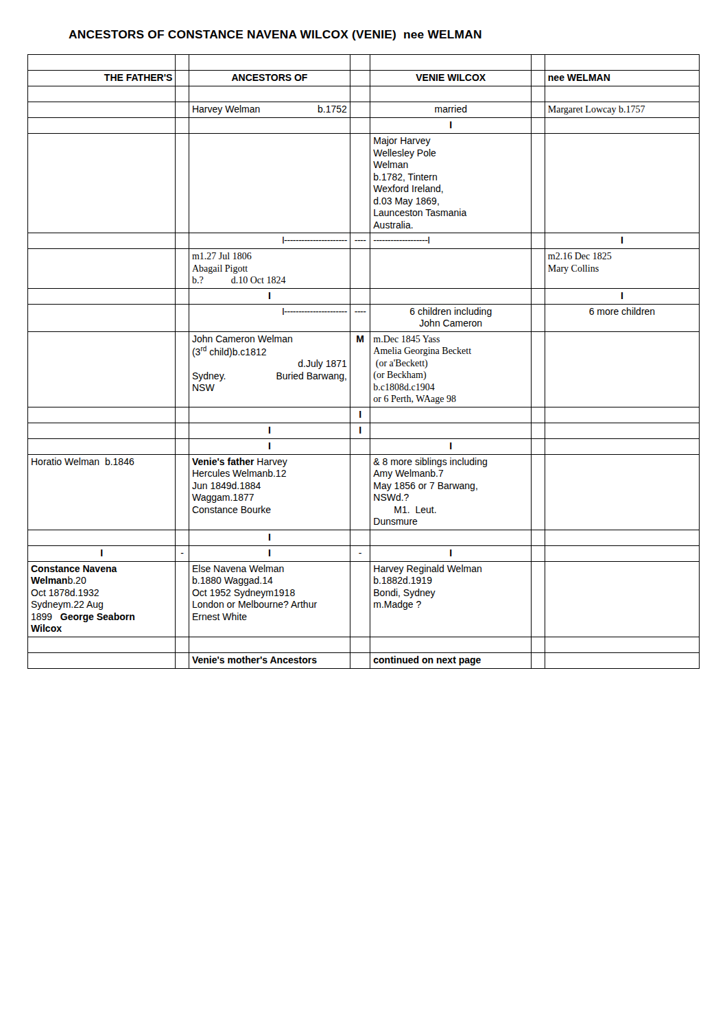ANCESTORS OF CONSTANCE NAVENA WILCOX (VENIE) nee WELMAN
| THE FATHER'S | | ANCESTORS OF | | VENIE WILCOX | | nee WELMAN |
| | | Harvey Welman b.1752 | | married | | Margaret Lowcay b.1757 |
| | | | | I | | |
| | | | | Major Harvey Wellesley Pole Welman b.1782, Tintern Wexford Ireland, d.03 May 1869, Launceston Tasmania Australia. | | |
| | | I---------------------- | ---- | -------------------I | | I |
| | | m1.27 Jul 1806 Abagail Pigott b.? d.10 Oct 1824 | | | | m2.16 Dec 1825 Mary Collins |
| | | I | | | | I |
| | | I---------------------- | ---- | 6 children including John Cameron | | 6 more children |
| | | John Cameron Welman (3 rd child) b.c1812 d.July 1871 Sydney. Buried Barwang, NSW | M | m.Dec 1845 Yass Amelia Georgina Beckett (or a'Beckett) (or Beckham) b.c1808 d.c1904 or 6 Perth, WA age 98 | | |
| | | | I | | | |
| | | I | I | | | |
| | | I | | I | | |
| Horatio Welman b.1846 | | Venie's father Harvey Hercules Welman b.12 Jun 1849 d.1884 Wagga m.1877 Constance Bourke | | & 8 more siblings including Amy Welman b.7 May 1856 or 7 Barwang, NSW d.? M1. Leut. Dunsmure | | |
| | | I | | | | |
| I | - | I | - | I | | |
| Constance Navena Welman b.20 Oct 1878 d.1932 Sydney m.22 Aug 1899 George Seaborn Wilcox | | Else Navena Welman b.1880 Wagga d.14 Oct 1952 Sydney m1918 London or Melbourne? Arthur Ernest White | | Harvey Reginald Welman b.1882 d.1919 Bondi, Sydney m.Madge ? | | |
| | | Venie's mother's Ancestors | | continued on next page | | |